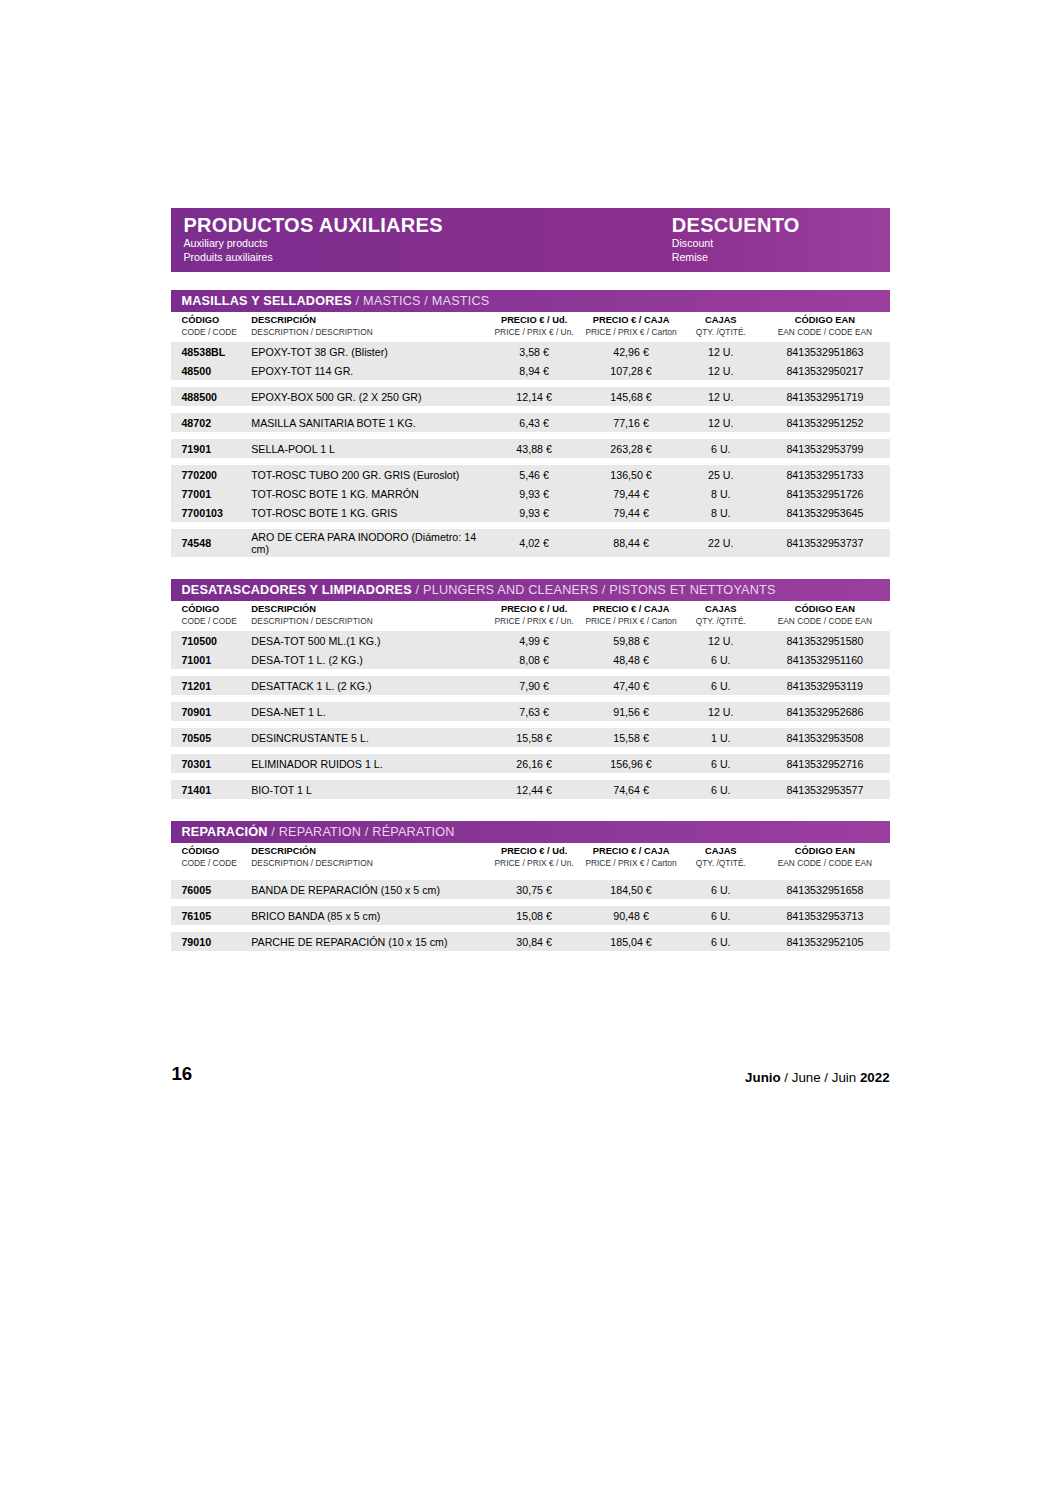PRODUCTOS AUXILIARES
Auxiliary products
Produits auxiliaires
DESCUENTO
Discount
Remise
MASILLAS Y SELLADORES / MASTICS / MASTICS
| CÓDIGO CODE / CODE | DESCRIPCIÓN DESCRIPTION / DESCRIPTION | PRECIO € / Ud. PRICE / PRIX € / Un. | PRECIO € / CAJA PRICE / PRIX € / Carton | CAJAS QTY. /QTITÉ. | CÓDIGO EAN EAN CODE / CODE EAN |
| --- | --- | --- | --- | --- | --- |
| 48538BL | EPOXY-TOT 38 GR. (Blister) | 3,58 € | 42,96 € | 12 U. | 8413532951863 |
| 48500 | EPOXY-TOT 114 GR. | 8,94 € | 107,28 € | 12 U. | 8413532950217 |
| 488500 | EPOXY-BOX 500 GR. (2 X 250 GR) | 12,14 € | 145,68 € | 12 U. | 8413532951719 |
| 48702 | MASILLA SANITARIA BOTE 1 KG. | 6,43 € | 77,16 € | 12 U. | 8413532951252 |
| 71901 | SELLA-POOL 1 L | 43,88 € | 263,28 € | 6 U. | 8413532953799 |
| 770200 | TOT-ROSC TUBO 200 GR. GRIS (Euroslot) | 5,46 € | 136,50 € | 25 U. | 8413532951733 |
| 77001 | TOT-ROSC BOTE 1 KG. MARRÓN | 9,93 € | 79,44 € | 8 U. | 8413532951726 |
| 7700103 | TOT-ROSC BOTE 1 KG. GRIS | 9,93 € | 79,44 € | 8 U. | 8413532953645 |
| 74548 | ARO DE CERA PARA INODORO (Diámetro: 14 cm) | 4,02 € | 88,44 € | 22 U. | 8413532953737 |
DESATASCADORES Y LIMPIADORES / PLUNGERS AND CLEANERS / PISTONS ET NETTOYANTS
| CÓDIGO CODE / CODE | DESCRIPCIÓN DESCRIPTION / DESCRIPTION | PRECIO € / Ud. PRICE / PRIX € / Un. | PRECIO € / CAJA PRICE / PRIX € / Carton | CAJAS QTY. /QTITÉ. | CÓDIGO EAN EAN CODE / CODE EAN |
| --- | --- | --- | --- | --- | --- |
| 710500 | DESA-TOT 500 ML.(1 KG.) | 4,99 € | 59,88 € | 12 U. | 8413532951580 |
| 71001 | DESA-TOT 1 L. (2 KG.) | 8,08 € | 48,48 € | 6 U. | 8413532951160 |
| 71201 | DESATTACK 1 L. (2 KG.) | 7,90 € | 47,40 € | 6 U. | 8413532953119 |
| 70901 | DESA-NET 1 L. | 7,63 € | 91,56 € | 12 U. | 8413532952686 |
| 70505 | DESINCRUSTANTE 5 L. | 15,58 € | 15,58 € | 1 U. | 8413532953508 |
| 70301 | ELIMINADOR RUIDOS 1 L. | 26,16 € | 156,96 € | 6 U. | 8413532952716 |
| 71401 | BIO-TOT 1 L | 12,44 € | 74,64 € | 6 U. | 8413532953577 |
REPARACIÓN / REPARATION / RÉPARATION
| CÓDIGO CODE / CODE | DESCRIPCIÓN DESCRIPTION / DESCRIPTION | PRECIO € / Ud. PRICE / PRIX € / Un. | PRECIO € / CAJA PRICE / PRIX € / Carton | CAJAS QTY. /QTITÉ. | CÓDIGO EAN EAN CODE / CODE EAN |
| --- | --- | --- | --- | --- | --- |
| 76005 | BANDA DE REPARACIÓN (150 x 5 cm) | 30,75 € | 184,50 € | 6 U. | 8413532951658 |
| 76105 | BRICO BANDA (85 x 5 cm) | 15,08 € | 90,48 € | 6 U. | 8413532953713 |
| 79010 | PARCHE DE REPARACIÓN (10 x 15 cm) | 30,84 € | 185,04 € | 6 U. | 8413532952105 |
16
Junio / June / Juin 2022